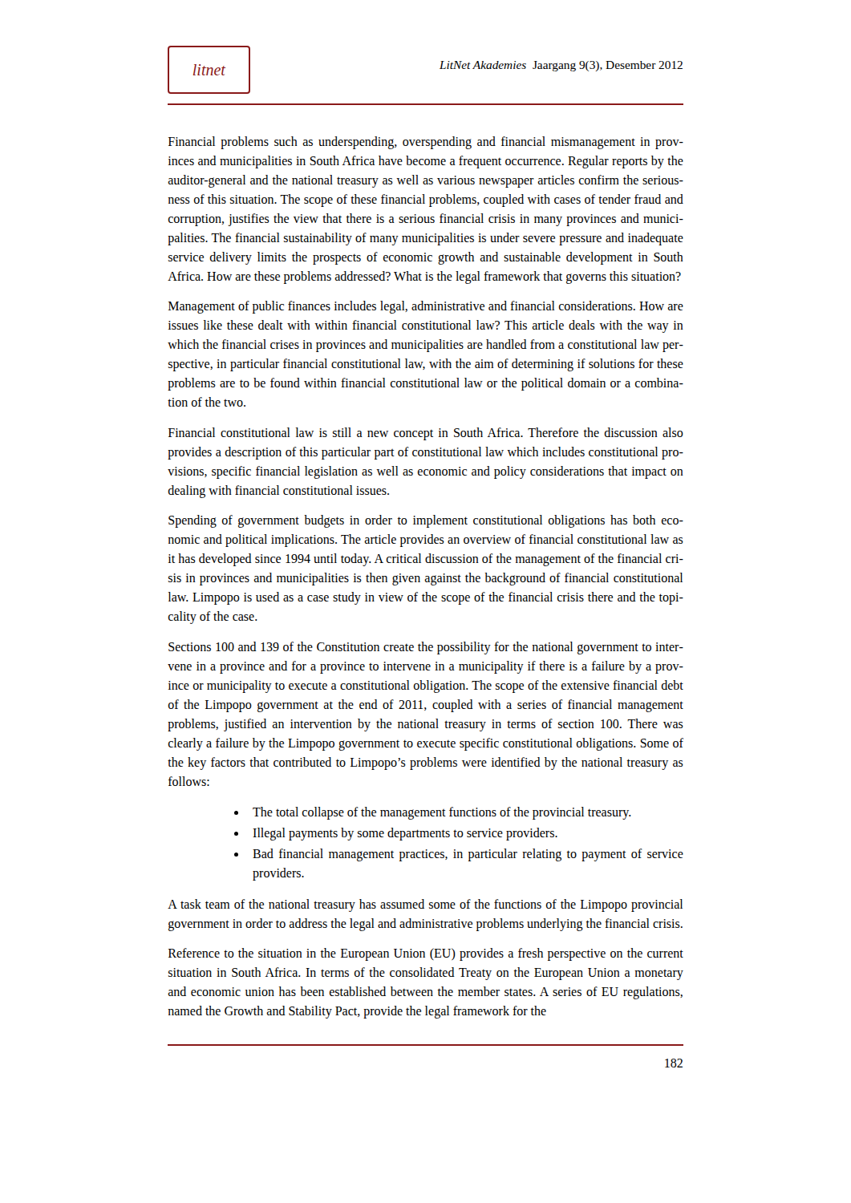litnet
LitNet Akademies Jaargang 9(3), Desember 2012
Financial problems such as underspending, overspending and financial mismanagement in provinces and municipalities in South Africa have become a frequent occurrence. Regular reports by the auditor-general and the national treasury as well as various newspaper articles confirm the seriousness of this situation. The scope of these financial problems, coupled with cases of tender fraud and corruption, justifies the view that there is a serious financial crisis in many provinces and municipalities. The financial sustainability of many municipalities is under severe pressure and inadequate service delivery limits the prospects of economic growth and sustainable development in South Africa. How are these problems addressed? What is the legal framework that governs this situation?
Management of public finances includes legal, administrative and financial considerations. How are issues like these dealt with within financial constitutional law? This article deals with the way in which the financial crises in provinces and municipalities are handled from a constitutional law perspective, in particular financial constitutional law, with the aim of determining if solutions for these problems are to be found within financial constitutional law or the political domain or a combination of the two.
Financial constitutional law is still a new concept in South Africa. Therefore the discussion also provides a description of this particular part of constitutional law which includes constitutional provisions, specific financial legislation as well as economic and policy considerations that impact on dealing with financial constitutional issues.
Spending of government budgets in order to implement constitutional obligations has both economic and political implications. The article provides an overview of financial constitutional law as it has developed since 1994 until today. A critical discussion of the management of the financial crisis in provinces and municipalities is then given against the background of financial constitutional law. Limpopo is used as a case study in view of the scope of the financial crisis there and the topicality of the case.
Sections 100 and 139 of the Constitution create the possibility for the national government to intervene in a province and for a province to intervene in a municipality if there is a failure by a province or municipality to execute a constitutional obligation. The scope of the extensive financial debt of the Limpopo government at the end of 2011, coupled with a series of financial management problems, justified an intervention by the national treasury in terms of section 100. There was clearly a failure by the Limpopo government to execute specific constitutional obligations. Some of the key factors that contributed to Limpopo’s problems were identified by the national treasury as follows:
The total collapse of the management functions of the provincial treasury.
Illegal payments by some departments to service providers.
Bad financial management practices, in particular relating to payment of service providers.
A task team of the national treasury has assumed some of the functions of the Limpopo provincial government in order to address the legal and administrative problems underlying the financial crisis.
Reference to the situation in the European Union (EU) provides a fresh perspective on the current situation in South Africa. In terms of the consolidated Treaty on the European Union a monetary and economic union has been established between the member states. A series of EU regulations, named the Growth and Stability Pact, provide the legal framework for the
182